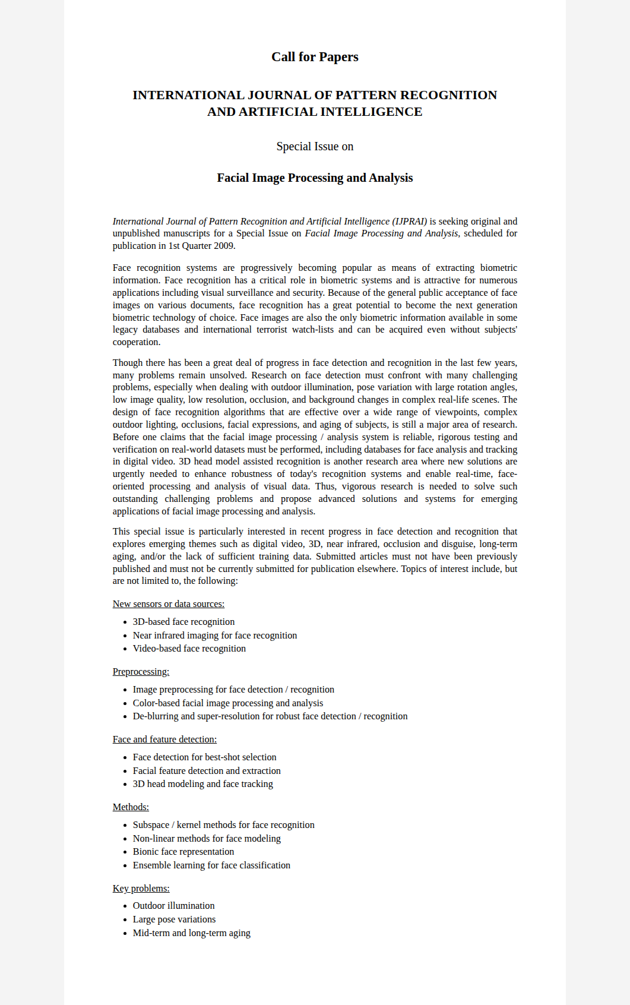Call for Papers
INTERNATIONAL JOURNAL OF PATTERN RECOGNITION
AND ARTIFICIAL INTELLIGENCE
Special Issue on
Facial Image Processing and Analysis
International Journal of Pattern Recognition and Artificial Intelligence (IJPRAI) is seeking original and unpublished manuscripts for a Special Issue on Facial Image Processing and Analysis, scheduled for publication in 1st Quarter 2009.
Face recognition systems are progressively becoming popular as means of extracting biometric information. Face recognition has a critical role in biometric systems and is attractive for numerous applications including visual surveillance and security. Because of the general public acceptance of face images on various documents, face recognition has a great potential to become the next generation biometric technology of choice. Face images are also the only biometric information available in some legacy databases and international terrorist watch-lists and can be acquired even without subjects' cooperation.
Though there has been a great deal of progress in face detection and recognition in the last few years, many problems remain unsolved. Research on face detection must confront with many challenging problems, especially when dealing with outdoor illumination, pose variation with large rotation angles, low image quality, low resolution, occlusion, and background changes in complex real-life scenes. The design of face recognition algorithms that are effective over a wide range of viewpoints, complex outdoor lighting, occlusions, facial expressions, and aging of subjects, is still a major area of research. Before one claims that the facial image processing / analysis system is reliable, rigorous testing and verification on real-world datasets must be performed, including databases for face analysis and tracking in digital video. 3D head model assisted recognition is another research area where new solutions are urgently needed to enhance robustness of today's recognition systems and enable real-time, face-oriented processing and analysis of visual data. Thus, vigorous research is needed to solve such outstanding challenging problems and propose advanced solutions and systems for emerging applications of facial image processing and analysis.
This special issue is particularly interested in recent progress in face detection and recognition that explores emerging themes such as digital video, 3D, near infrared, occlusion and disguise, long-term aging, and/or the lack of sufficient training data. Submitted articles must not have been previously published and must not be currently submitted for publication elsewhere. Topics of interest include, but are not limited to, the following:
New sensors or data sources:
3D-based face recognition
Near infrared imaging for face recognition
Video-based face recognition
Preprocessing:
Image preprocessing for face detection / recognition
Color-based facial image processing and analysis
De-blurring and super-resolution for robust face detection / recognition
Face and feature detection:
Face detection for best-shot selection
Facial feature detection and extraction
3D head modeling and face tracking
Methods:
Subspace / kernel methods for face recognition
Non-linear methods for face modeling
Bionic face representation
Ensemble learning for face classification
Key problems:
Outdoor illumination
Large pose variations
Mid-term and long-term aging